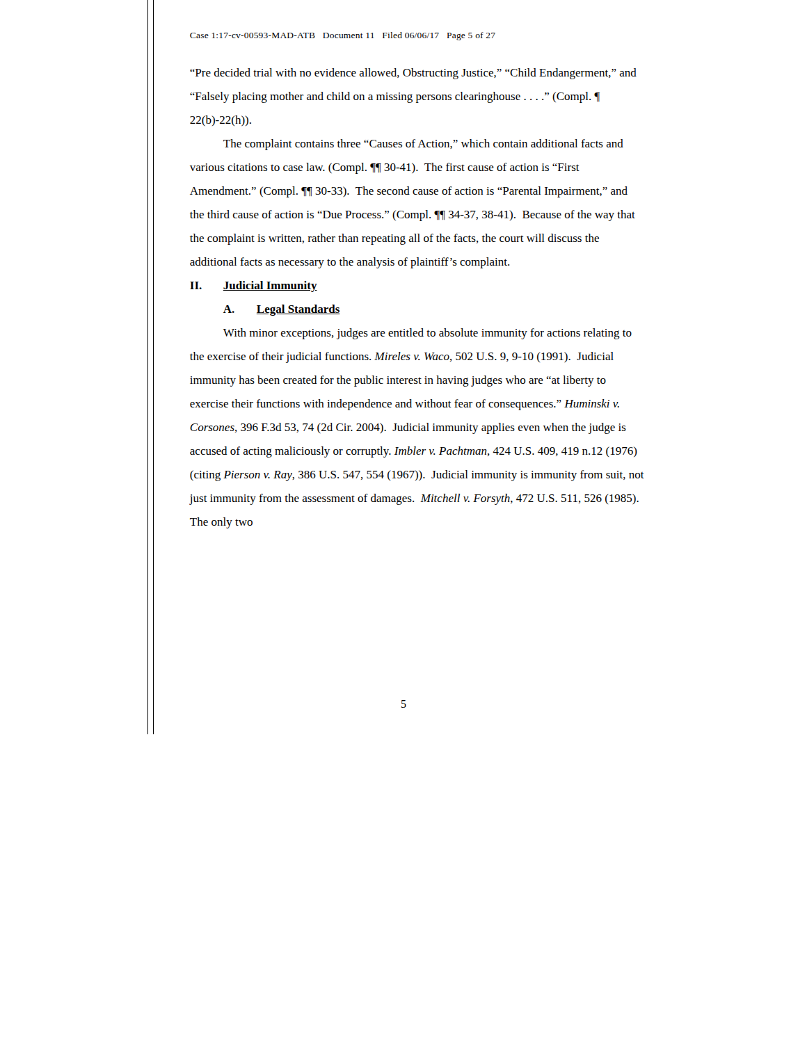Case 1:17-cv-00593-MAD-ATB Document 11 Filed 06/06/17 Page 5 of 27
“Pre decided trial with no evidence allowed, Obstructing Justice,” “Child Endangerment,” and “Falsely placing mother and child on a missing persons clearinghouse . . . .” (Compl. ¶ 22(b)-22(h)).
The complaint contains three “Causes of Action,” which contain additional facts and various citations to case law. (Compl. ¶¶ 30-41). The first cause of action is “First Amendment.” (Compl. ¶¶ 30-33). The second cause of action is “Parental Impairment,” and the third cause of action is “Due Process.” (Compl. ¶¶ 34-37, 38-41). Because of the way that the complaint is written, rather than repeating all of the facts, the court will discuss the additional facts as necessary to the analysis of plaintiff’s complaint.
II. Judicial Immunity
A. Legal Standards
With minor exceptions, judges are entitled to absolute immunity for actions relating to the exercise of their judicial functions. Mireles v. Waco, 502 U.S. 9, 9-10 (1991). Judicial immunity has been created for the public interest in having judges who are “at liberty to exercise their functions with independence and without fear of consequences.” Huminski v. Corsones, 396 F.3d 53, 74 (2d Cir. 2004). Judicial immunity applies even when the judge is accused of acting maliciously or corruptly. Imbler v. Pachtman, 424 U.S. 409, 419 n.12 (1976) (citing Pierson v. Ray, 386 U.S. 547, 554 (1967)). Judicial immunity is immunity from suit, not just immunity from the assessment of damages. Mitchell v. Forsyth, 472 U.S. 511, 526 (1985). The only two
5